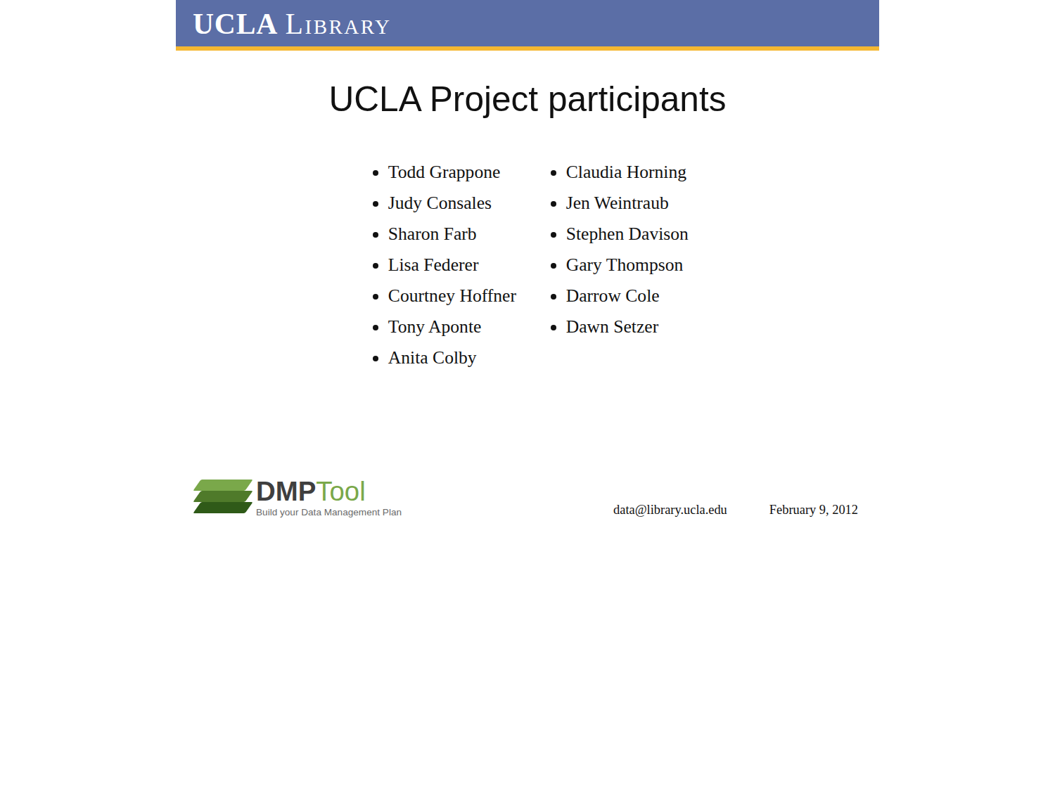UCLA Library
UCLA Project participants
Todd Grappone
Judy Consales
Sharon Farb
Lisa Federer
Courtney Hoffner
Tony Aponte
Anita Colby
Claudia Horning
Jen Weintraub
Stephen Davison
Gary Thompson
Darrow Cole
Dawn Setzer
DMPTool
Build your Data Management Plan
data@library.ucla.edu February 9, 2012